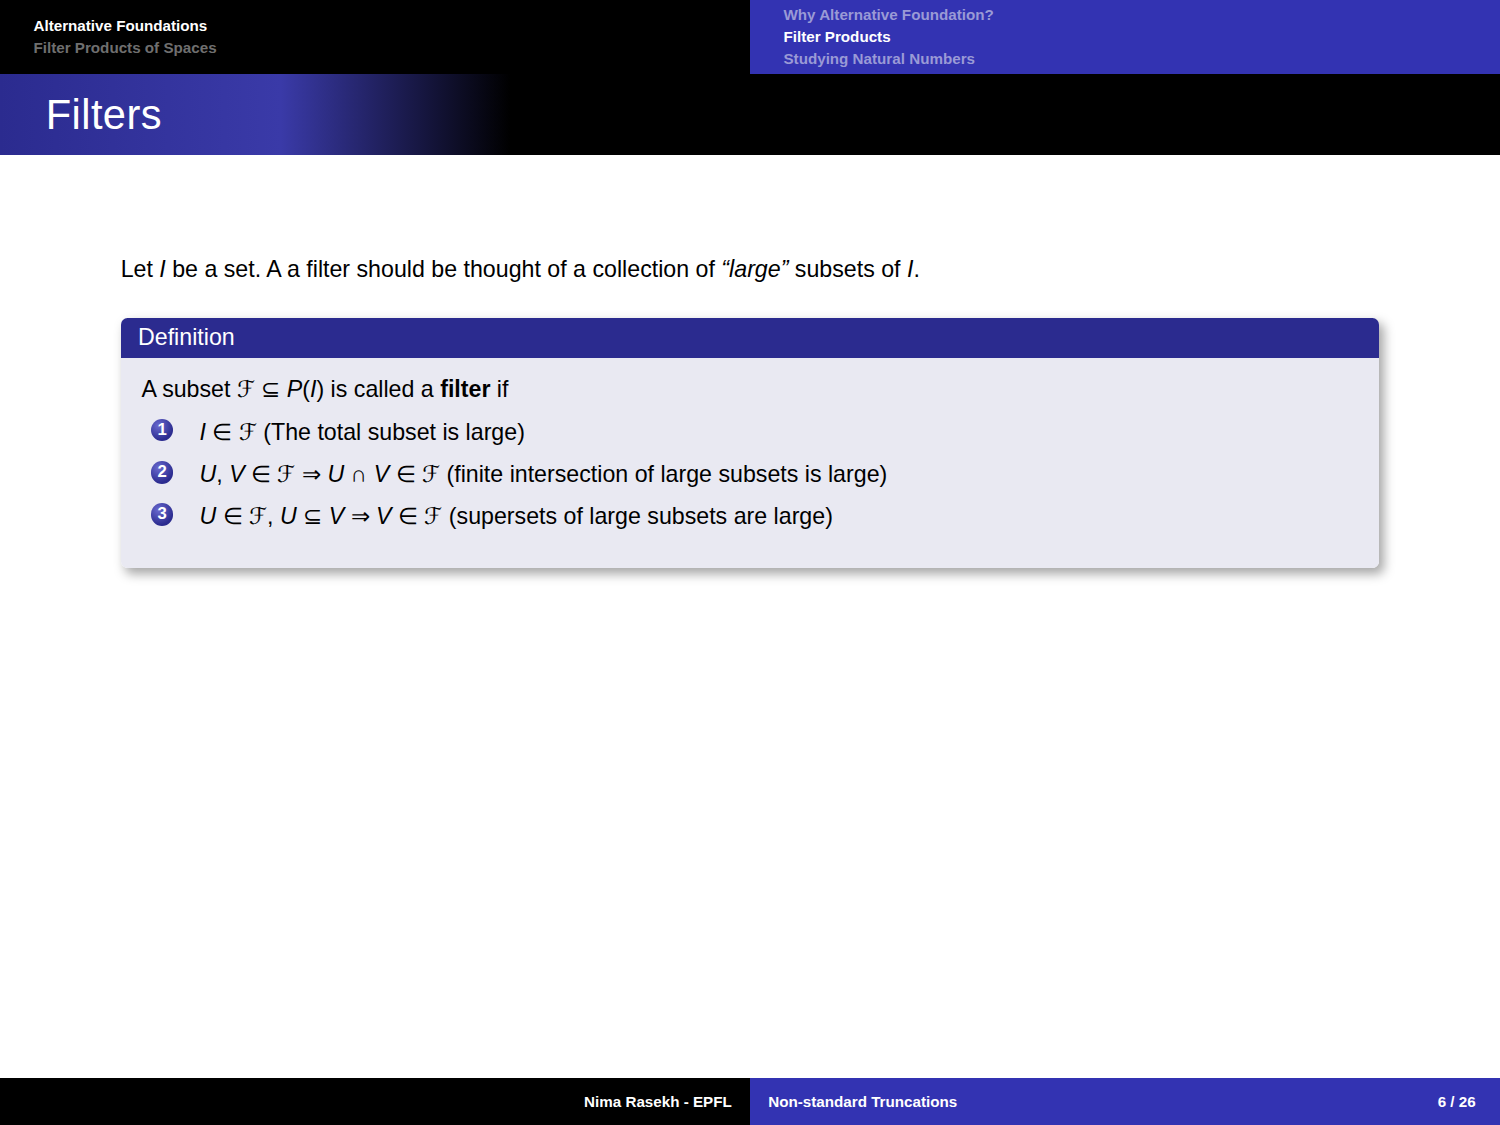Alternative Foundations
Filter Products of Spaces
Why Alternative Foundation?
Filter Products
Studying Natural Numbers
Filters
Let I be a set. A a filter should be thought of a collection of “large” subsets of I.
Definition
A subset ℱ ⊆ P(I) is called a filter if
I ∈ ℱ (The total subset is large)
U, V ∈ ℱ ⇒ U ∩ V ∈ ℱ (finite intersection of large subsets is large)
U ∈ ℱ, U ⊆ V ⇒ V ∈ ℱ (supersets of large subsets are large)
Nima Rasekh - EPFL
Non-standard Truncations
6 / 26